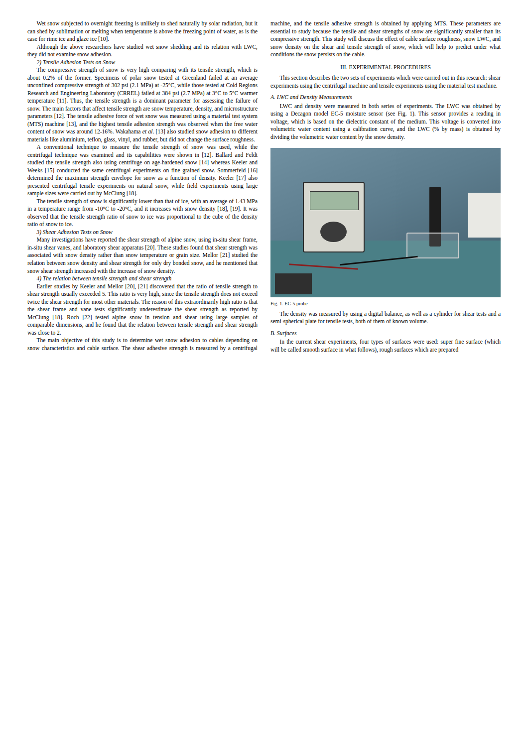Wet snow subjected to overnight freezing is unlikely to shed naturally by solar radiation, but it can shed by sublimation or melting when temperature is above the freezing point of water, as is the case for rime ice and glaze ice [10].
Although the above researchers have studied wet snow shedding and its relation with LWC, they did not examine snow adhesion.
2) Tensile Adhesion Tests on Snow
The compressive strength of snow is very high comparing with its tensile strength, which is about 0.2% of the former. Specimens of polar snow tested at Greenland failed at an average unconfined compressive strength of 302 psi (2.1 MPa) at -25°C, while those tested at Cold Regions Research and Engineering Laboratory (CRREL) failed at 384 psi (2.7 MPa) at 3°C to 5°C warmer temperature [11]. Thus, the tensile strength is a dominant parameter for assessing the failure of snow. The main factors that affect tensile strength are snow temperature, density, and microstructure parameters [12]. The tensile adhesive force of wet snow was measured using a material test system (MTS) machine [13], and the highest tensile adhesion strength was observed when the free water content of snow was around 12-16%. Wakahama et al. [13] also studied snow adhesion to different materials like aluminium, teflon, glass, vinyl, and rubber, but did not change the surface roughness.
A conventional technique to measure the tensile strength of snow was used, while the centrifugal technique was examined and its capabilities were shown in [12]. Ballard and Feldt studied the tensile strength also using centrifuge on age-hardened snow [14] whereas Keeler and Weeks [15] conducted the same centrifugal experiments on fine grained snow. Sommerfeld [16] determined the maximum strength envelope for snow as a function of density. Keeler [17] also presented centrifugal tensile experiments on natural snow, while field experiments using large sample sizes were carried out by McClung [18].
The tensile strength of snow is significantly lower than that of ice, with an average of 1.43 MPa in a temperature range from -10°C to -20°C, and it increases with snow density [18], [19]. It was observed that the tensile strength ratio of snow to ice was proportional to the cube of the density ratio of snow to ice.
3) Shear Adhesion Tests on Snow
Many investigations have reported the shear strength of alpine snow, using in-situ shear frame, in-situ shear vanes, and laboratory shear apparatus [20]. These studies found that shear strength was associated with snow density rather than snow temperature or grain size. Mellor [21] studied the relation between snow density and shear strength for only dry bonded snow, and he mentioned that snow shear strength increased with the increase of snow density.
4) The relation between tensile strength and shear strength
Earlier studies by Keeler and Mellor [20], [21] discovered that the ratio of tensile strength to shear strength usually exceeded 5. This ratio is very high, since the tensile strength does not exceed twice the shear strength for most other materials. The reason of this extraordinarily high ratio is that the shear frame and vane tests significantly underestimate the shear strength as reported by McClung [18]. Roch [22] tested alpine snow in tension and shear using large samples of comparable dimensions, and he found that the relation between tensile strength and shear strength was close to 2.
The main objective of this study is to determine wet snow adhesion to cables depending on snow characteristics and cable surface. The shear adhesive strength is measured by a centrifugal machine, and the tensile adhesive strength is obtained by applying MTS. These parameters are essential to study because the tensile and shear strengths of snow are significantly smaller than its compressive strength. This study will discuss the effect of cable surface roughness, snow LWC, and snow density on the shear and tensile strength of snow, which will help to predict under what conditions the snow persists on the cable.
III. Experimental Procedures
This section describes the two sets of experiments which were carried out in this research: shear experiments using the centrifugal machine and tensile experiments using the material test machine.
A. LWC and Density Measurements
LWC and density were measured in both series of experiments. The LWC was obtained by using a Decagon model EC-5 moisture sensor (see Fig. 1). This sensor provides a reading in voltage, which is based on the dielectric constant of the medium. This voltage is converted into volumetric water content using a calibration curve, and the LWC (% by mass) is obtained by dividing the volumetric water content by the snow density.
Fig. 1. EC-5 probe
The density was measured by using a digital balance, as well as a cylinder for shear tests and a semi-spherical plate for tensile tests, both of them of known volume.
B. Surfaces
In the current shear experiments, four types of surfaces were used: super fine surface (which will be called smooth surface in what follows), rough surfaces which are prepared